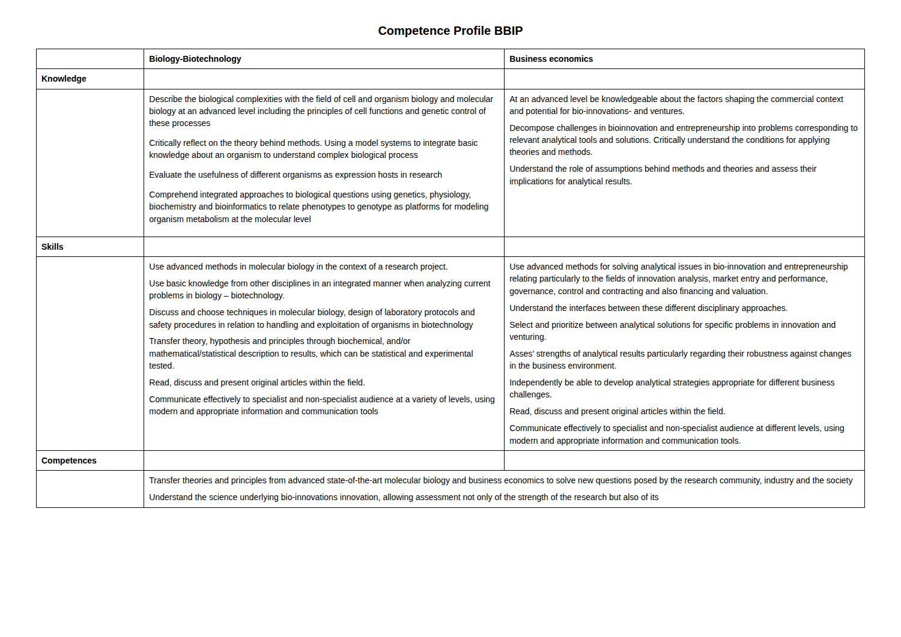Competence Profile BBIP
| | Biology-Biotechnology | Business economics |
| Knowledge | | |
| | Describe the biological complexities with the field of cell and organism biology and molecular biology at an advanced level including the principles of cell functions and genetic control of these processes Critically reflect on the theory behind methods. Using a model systems to integrate basic knowledge about an organism to understand complex biological process Evaluate the usefulness of different organisms as expression hosts in research Comprehend integrated approaches to biological questions using genetics, physiology, biochemistry and bioinformatics to relate phenotypes to genotype as platforms for modeling organism metabolism at the molecular level | At an advanced level be knowledgeable about the factors shaping the commercial context and potential for bio-innovations- and ventures. Decompose challenges in bioinnovation and entrepreneurship into problems corresponding to relevant analytical tools and solutions. Critically understand the conditions for applying theories and methods. Understand the role of assumptions behind methods and theories and assess their implications for analytical results. |
| Skills | | |
| | Use advanced methods in molecular biology in the context of a research project. Use basic knowledge from other disciplines in an integrated manner when analyzing current problems in biology – biotechnology. Discuss and choose techniques in molecular biology, design of laboratory protocols and safety procedures in relation to handling and exploitation of organisms in biotechnology Transfer theory, hypothesis and principles through biochemical, and/or mathematical/statistical description to results, which can be statistical and experimental tested. Read, discuss and present original articles within the field. Communicate effectively to specialist and non-specialist audience at a variety of levels, using modern and appropriate information and communication tools | Use advanced methods for solving analytical issues in bio-innovation and entrepreneurship relating particularly to the fields of innovation analysis, market entry and performance, governance, control and contracting and also financing and valuation. Understand the interfaces between these different disciplinary approaches. Select and prioritize between analytical solutions for specific problems in innovation and venturing. Asses’ strengths of analytical results particularly regarding their robustness against changes in the business environment. Independently be able to develop analytical strategies appropriate for different business challenges. Read, discuss and present original articles within the field. Communicate effectively to specialist and non-specialist audience at different levels, using modern and appropriate information and communication tools. |
| Competences | | |
| | Transfer theories and principles from advanced state-of-the-art molecular biology and business economics to solve new questions posed by the research community, industry and the society Understand the science underlying bio-innovations innovation, allowing assessment not only of the strength of the research but also of its |